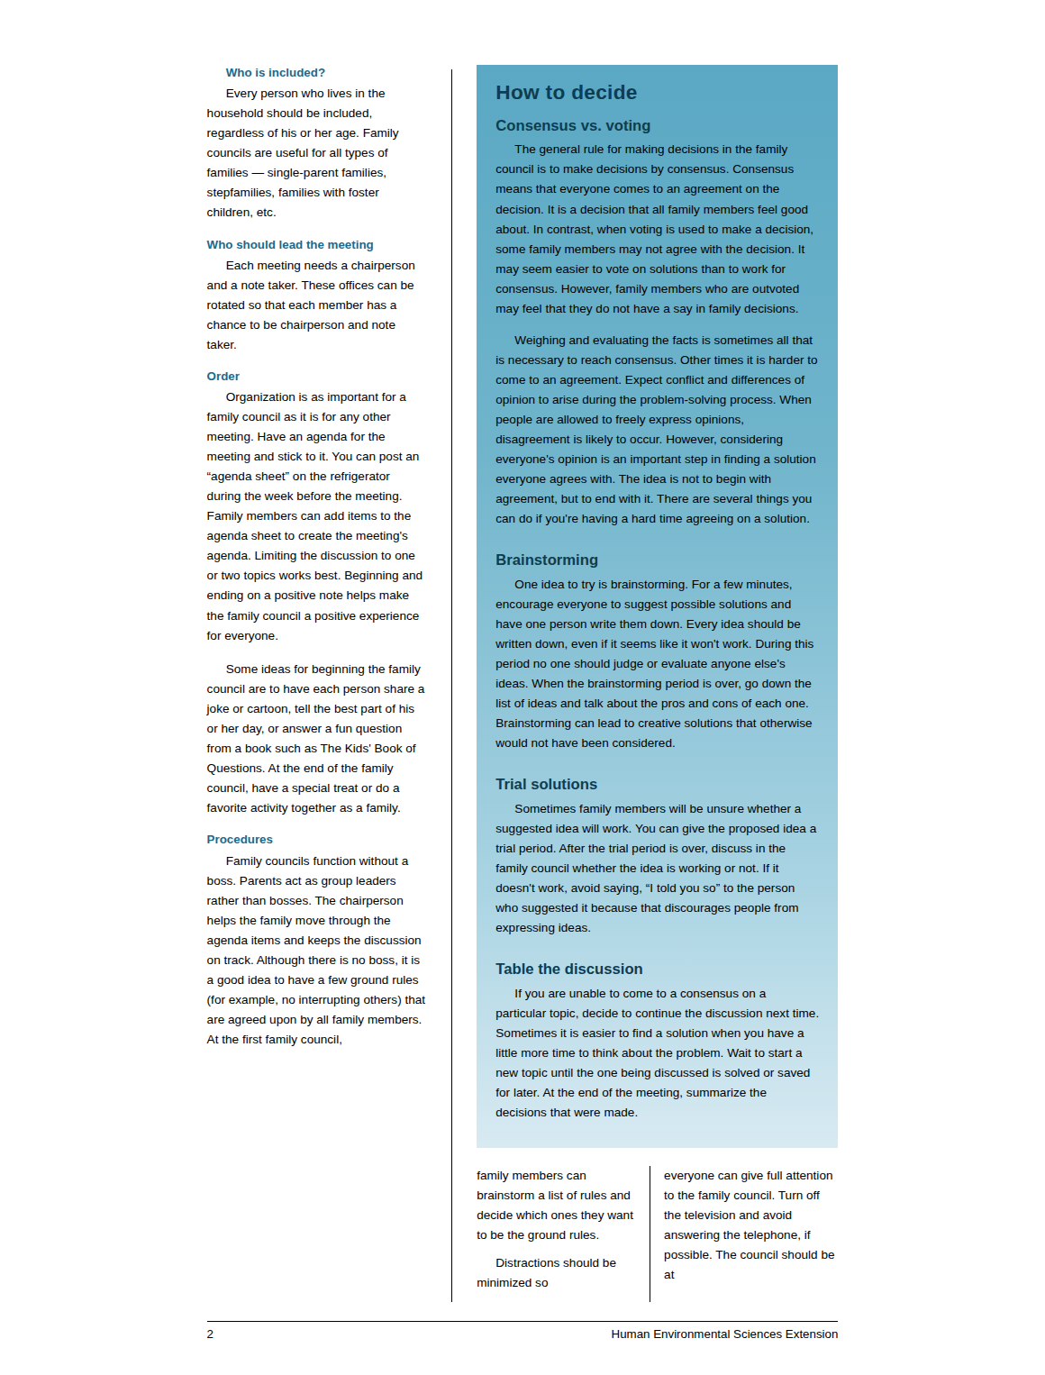Who is included?
Every person who lives in the household should be included, regardless of his or her age. Family councils are useful for all types of families — single-parent families, stepfamilies, families with foster children, etc.
Who should lead the meeting
Each meeting needs a chairperson and a note taker. These offices can be rotated so that each member has a chance to be chairperson and note taker.
Order
Organization is as important for a family council as it is for any other meeting. Have an agenda for the meeting and stick to it. You can post an “agenda sheet” on the refrigerator during the week before the meeting. Family members can add items to the agenda sheet to create the meeting's agenda. Limiting the discussion to one or two topics works best. Beginning and ending on a positive note helps make the family council a positive experience for everyone.
Some ideas for beginning the family council are to have each person share a joke or cartoon, tell the best part of his or her day, or answer a fun question from a book such as The Kids' Book of Questions. At the end of the family council, have a special treat or do a favorite activity together as a family.
Procedures
Family councils function without a boss. Parents act as group leaders rather than bosses. The chairperson helps the family move through the agenda items and keeps the discussion on track. Although there is no boss, it is a good idea to have a few ground rules (for example, no interrupting others) that are agreed upon by all family members. At the first family council,
How to decide
Consensus vs. voting
The general rule for making decisions in the family council is to make decisions by consensus. Consensus means that everyone comes to an agreement on the decision. It is a decision that all family members feel good about. In contrast, when voting is used to make a decision, some family members may not agree with the decision. It may seem easier to vote on solutions than to work for consensus. However, family members who are outvoted may feel that they do not have a say in family decisions.
Weighing and evaluating the facts is sometimes all that is necessary to reach consensus. Other times it is harder to come to an agreement. Expect conflict and differences of opinion to arise during the problem-solving process. When people are allowed to freely express opinions, disagreement is likely to occur. However, considering everyone's opinion is an important step in finding a solution everyone agrees with. The idea is not to begin with agreement, but to end with it. There are several things you can do if you're having a hard time agreeing on a solution.
Brainstorming
One idea to try is brainstorming. For a few minutes, encourage everyone to suggest possible solutions and have one person write them down. Every idea should be written down, even if it seems like it won't work. During this period no one should judge or evaluate anyone else's ideas. When the brainstorming period is over, go down the list of ideas and talk about the pros and cons of each one. Brainstorming can lead to creative solutions that otherwise would not have been considered.
Trial solutions
Sometimes family members will be unsure whether a suggested idea will work. You can give the proposed idea a trial period. After the trial period is over, discuss in the family council whether the idea is working or not. If it doesn't work, avoid saying, “I told you so” to the person who suggested it because that discourages people from expressing ideas.
Table the discussion
If you are unable to come to a consensus on a particular topic, decide to continue the discussion next time. Sometimes it is easier to find a solution when you have a little more time to think about the problem. Wait to start a new topic until the one being discussed is solved or saved for later. At the end of the meeting, summarize the decisions that were made.
family members can brainstorm a list of rules and decide which ones they want to be the ground rules.
Distractions should be minimized so
everyone can give full attention to the family council. Turn off the television and avoid answering the telephone, if possible. The council should be at
2 Human Environmental Sciences Extension